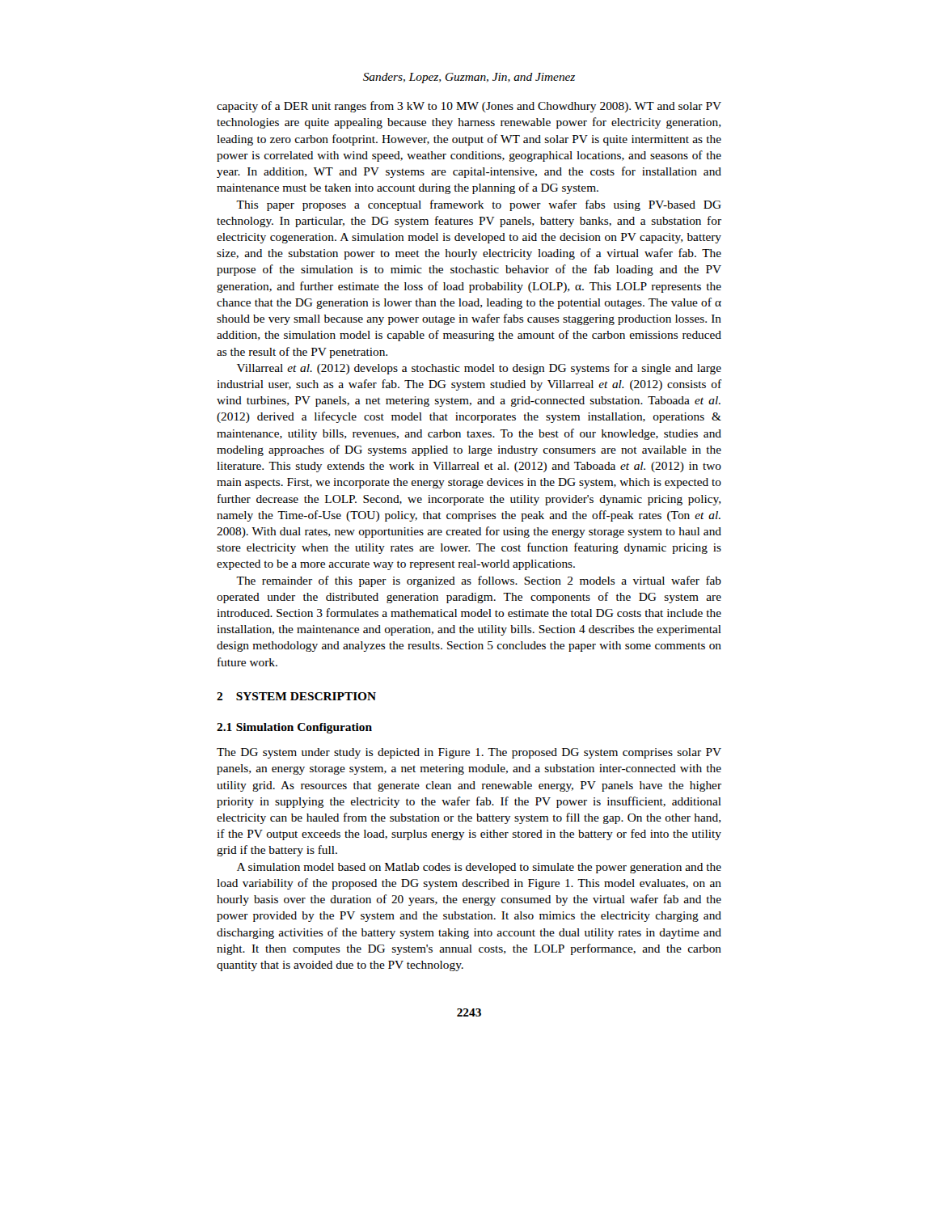Sanders, Lopez, Guzman, Jin, and Jimenez
capacity of a DER unit ranges from 3 kW to 10 MW (Jones and Chowdhury 2008). WT and solar PV technologies are quite appealing because they harness renewable power for electricity generation, leading to zero carbon footprint. However, the output of WT and solar PV is quite intermittent as the power is correlated with wind speed, weather conditions, geographical locations, and seasons of the year. In addition, WT and PV systems are capital-intensive, and the costs for installation and maintenance must be taken into account during the planning of a DG system.
This paper proposes a conceptual framework to power wafer fabs using PV-based DG technology. In particular, the DG system features PV panels, battery banks, and a substation for electricity cogeneration. A simulation model is developed to aid the decision on PV capacity, battery size, and the substation power to meet the hourly electricity loading of a virtual wafer fab. The purpose of the simulation is to mimic the stochastic behavior of the fab loading and the PV generation, and further estimate the loss of load probability (LOLP), α. This LOLP represents the chance that the DG generation is lower than the load, leading to the potential outages. The value of α should be very small because any power outage in wafer fabs causes staggering production losses. In addition, the simulation model is capable of measuring the amount of the carbon emissions reduced as the result of the PV penetration.
Villarreal et al. (2012) develops a stochastic model to design DG systems for a single and large industrial user, such as a wafer fab. The DG system studied by Villarreal et al. (2012) consists of wind turbines, PV panels, a net metering system, and a grid-connected substation. Taboada et al. (2012) derived a lifecycle cost model that incorporates the system installation, operations & maintenance, utility bills, revenues, and carbon taxes. To the best of our knowledge, studies and modeling approaches of DG systems applied to large industry consumers are not available in the literature. This study extends the work in Villarreal et al. (2012) and Taboada et al. (2012) in two main aspects. First, we incorporate the energy storage devices in the DG system, which is expected to further decrease the LOLP. Second, we incorporate the utility provider's dynamic pricing policy, namely the Time-of-Use (TOU) policy, that comprises the peak and the off-peak rates (Ton et al. 2008). With dual rates, new opportunities are created for using the energy storage system to haul and store electricity when the utility rates are lower. The cost function featuring dynamic pricing is expected to be a more accurate way to represent real-world applications.
The remainder of this paper is organized as follows. Section 2 models a virtual wafer fab operated under the distributed generation paradigm. The components of the DG system are introduced. Section 3 formulates a mathematical model to estimate the total DG costs that include the installation, the maintenance and operation, and the utility bills. Section 4 describes the experimental design methodology and analyzes the results. Section 5 concludes the paper with some comments on future work.
2 SYSTEM DESCRIPTION
2.1 Simulation Configuration
The DG system under study is depicted in Figure 1. The proposed DG system comprises solar PV panels, an energy storage system, a net metering module, and a substation inter-connected with the utility grid. As resources that generate clean and renewable energy, PV panels have the higher priority in supplying the electricity to the wafer fab. If the PV power is insufficient, additional electricity can be hauled from the substation or the battery system to fill the gap. On the other hand, if the PV output exceeds the load, surplus energy is either stored in the battery or fed into the utility grid if the battery is full.
A simulation model based on Matlab codes is developed to simulate the power generation and the load variability of the proposed the DG system described in Figure 1. This model evaluates, on an hourly basis over the duration of 20 years, the energy consumed by the virtual wafer fab and the power provided by the PV system and the substation. It also mimics the electricity charging and discharging activities of the battery system taking into account the dual utility rates in daytime and night. It then computes the DG system's annual costs, the LOLP performance, and the carbon quantity that is avoided due to the PV technology.
2243